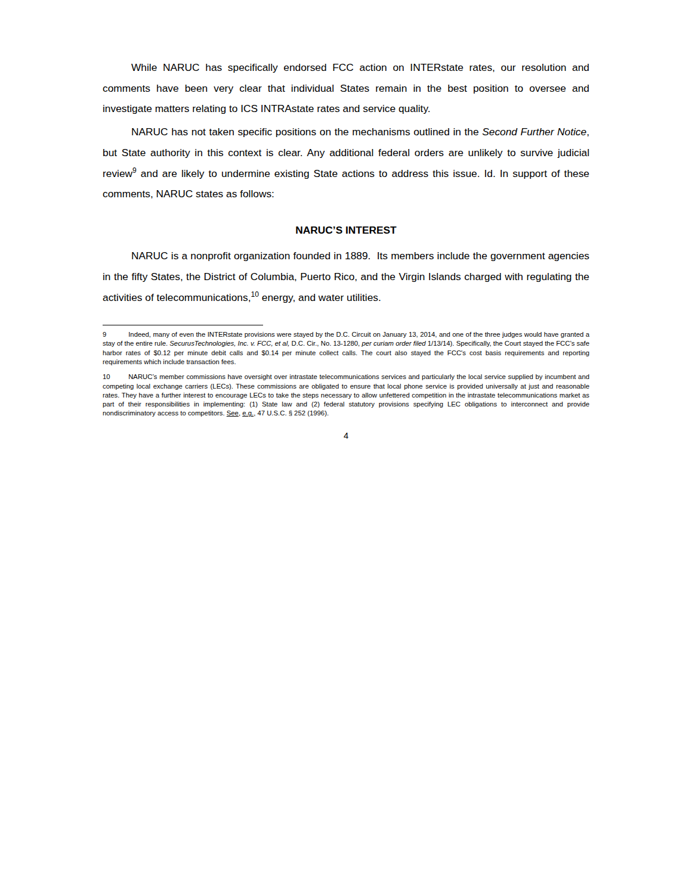While NARUC has specifically endorsed FCC action on INTERstate rates, our resolution and comments have been very clear that individual States remain in the best position to oversee and investigate matters relating to ICS INTRAstate rates and service quality.
NARUC has not taken specific positions on the mechanisms outlined in the Second Further Notice, but State authority in this context is clear. Any additional federal orders are unlikely to survive judicial review9 and are likely to undermine existing State actions to address this issue. Id. In support of these comments, NARUC states as follows:
NARUC’S INTEREST
NARUC is a nonprofit organization founded in 1889. Its members include the government agencies in the fifty States, the District of Columbia, Puerto Rico, and the Virgin Islands charged with regulating the activities of telecommunications,10 energy, and water utilities.
9 Indeed, many of even the INTERstate provisions were stayed by the D.C. Circuit on January 13, 2014, and one of the three judges would have granted a stay of the entire rule. SecurusTechnologies, Inc. v. FCC, et al, D.C. Cir., No. 13-1280, per curiam order filed 1/13/14). Specifically, the Court stayed the FCC’s safe harbor rates of $0.12 per minute debit calls and $0.14 per minute collect calls. The court also stayed the FCC's cost basis requirements and reporting requirements which include transaction fees.
10 NARUC’s member commissions have oversight over intrastate telecommunications services and particularly the local service supplied by incumbent and competing local exchange carriers (LECs). These commissions are obligated to ensure that local phone service is provided universally at just and reasonable rates. They have a further interest to encourage LECs to take the steps necessary to allow unfettered competition in the intrastate telecommunications market as part of their responsibilities in implementing: (1) State law and (2) federal statutory provisions specifying LEC obligations to interconnect and provide nondiscriminatory access to competitors. See, e.g., 47 U.S.C. § 252 (1996).
4